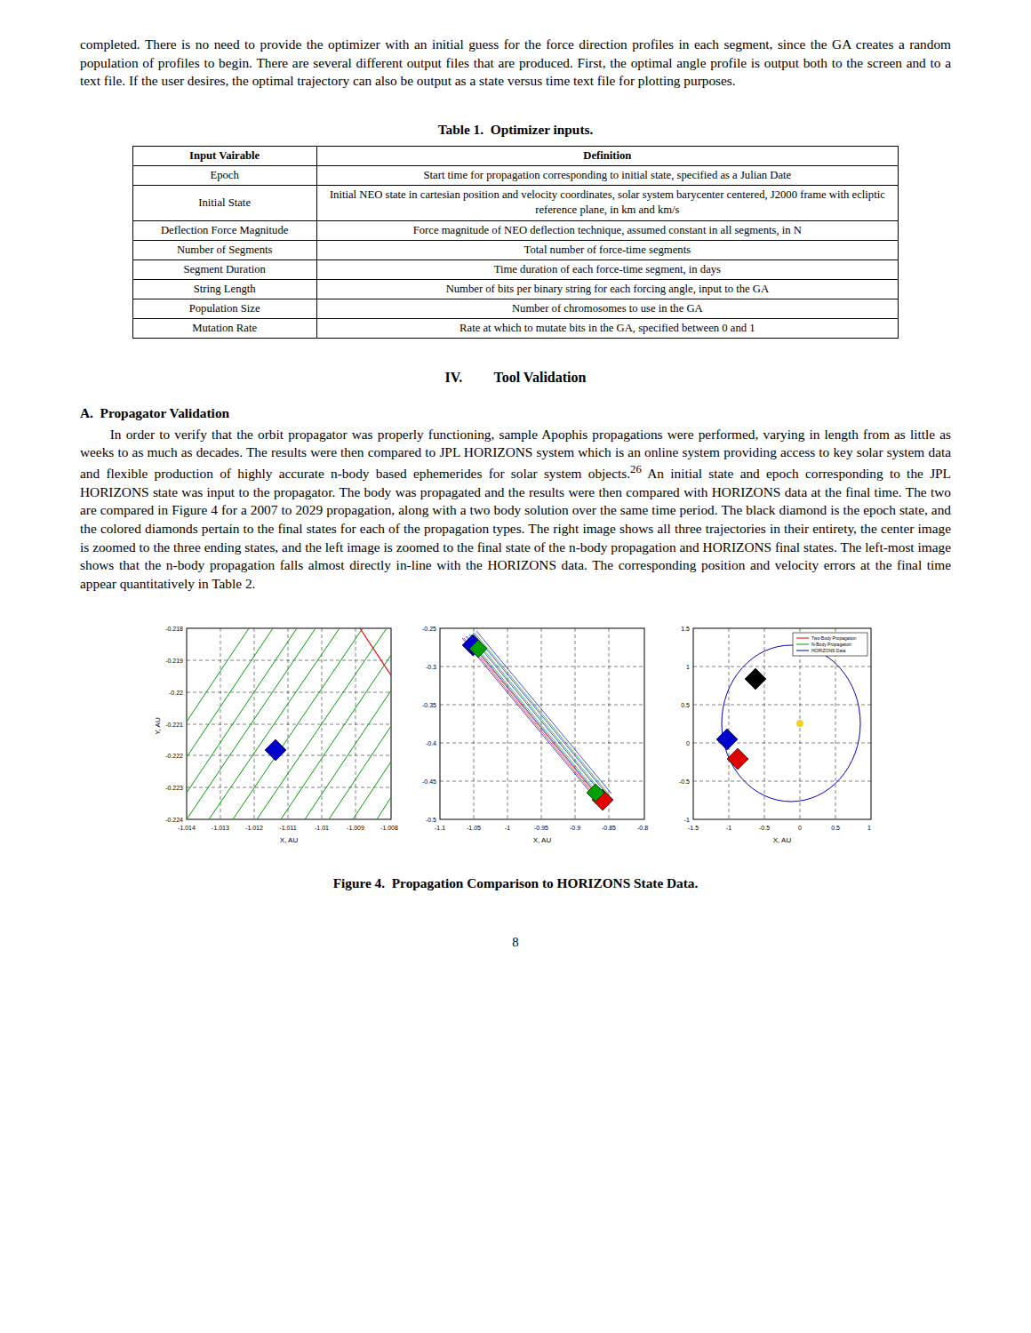completed. There is no need to provide the optimizer with an initial guess for the force direction profiles in each segment, since the GA creates a random population of profiles to begin. There are several different output files that are produced. First, the optimal angle profile is output both to the screen and to a text file. If the user desires, the optimal trajectory can also be output as a state versus time text file for plotting purposes.
Table 1. Optimizer inputs.
| Input Vairable | Definition |
| --- | --- |
| Epoch | Start time for propagation corresponding to initial state, specified as a Julian Date |
| Initial State | Initial NEO state in cartesian position and velocity coordinates, solar system barycenter centered, J2000 frame with ecliptic reference plane, in km and km/s |
| Deflection Force Magnitude | Force magnitude of NEO deflection technique, assumed constant in all segments, in N |
| Number of Segments | Total number of force-time segments |
| Segment Duration | Time duration of each force-time segment, in days |
| String Length | Number of bits per binary string for each forcing angle, input to the GA |
| Population Size | Number of chromosomes to use in the GA |
| Mutation Rate | Rate at which to mutate bits in the GA, specified between 0 and 1 |
IV. Tool Validation
A. Propagator Validation
In order to verify that the orbit propagator was properly functioning, sample Apophis propagations were performed, varying in length from as little as weeks to as much as decades. The results were then compared to JPL HORIZONS system which is an online system providing access to key solar system data and flexible production of highly accurate n-body based ephemerides for solar system objects.26 An initial state and epoch corresponding to the JPL HORIZONS state was input to the propagator. The body was propagated and the results were then compared with HORIZONS data at the final time. The two are compared in Figure 4 for a 2007 to 2029 propagation, along with a two body solution over the same time period. The black diamond is the epoch state, and the colored diamonds pertain to the final states for each of the propagation types. The right image shows all three trajectories in their entirety, the center image is zoomed to the three ending states, and the left image is zoomed to the final state of the n-body propagation and HORIZONS final states. The left-most image shows that the n-body propagation falls almost directly in-line with the HORIZONS data. The corresponding position and velocity errors at the final time appear quantitatively in Table 2.
-0.218 -0.219 -0.22 -0.221 -0.222 -0.223 -0.224 -1.014 -1.013 -1.012 -1.011 -1.01 -1.009 -1.008 X, AU Y, AU -0.25 -0.3 -0.35 -0.4 -0.45 -0.5 -1.1 -1.05 -1 -0.95 -0.9 -0.85 -0.8 X, AU Two-Body Propagation N-Body Propagation HORIZONS Data 1.5 1 0.5 0 -0.5 -1 -1.5 -1 -0.5 0 0.5 1 X, AU
Figure 4. Propagation Comparison to HORIZONS State Data.
8